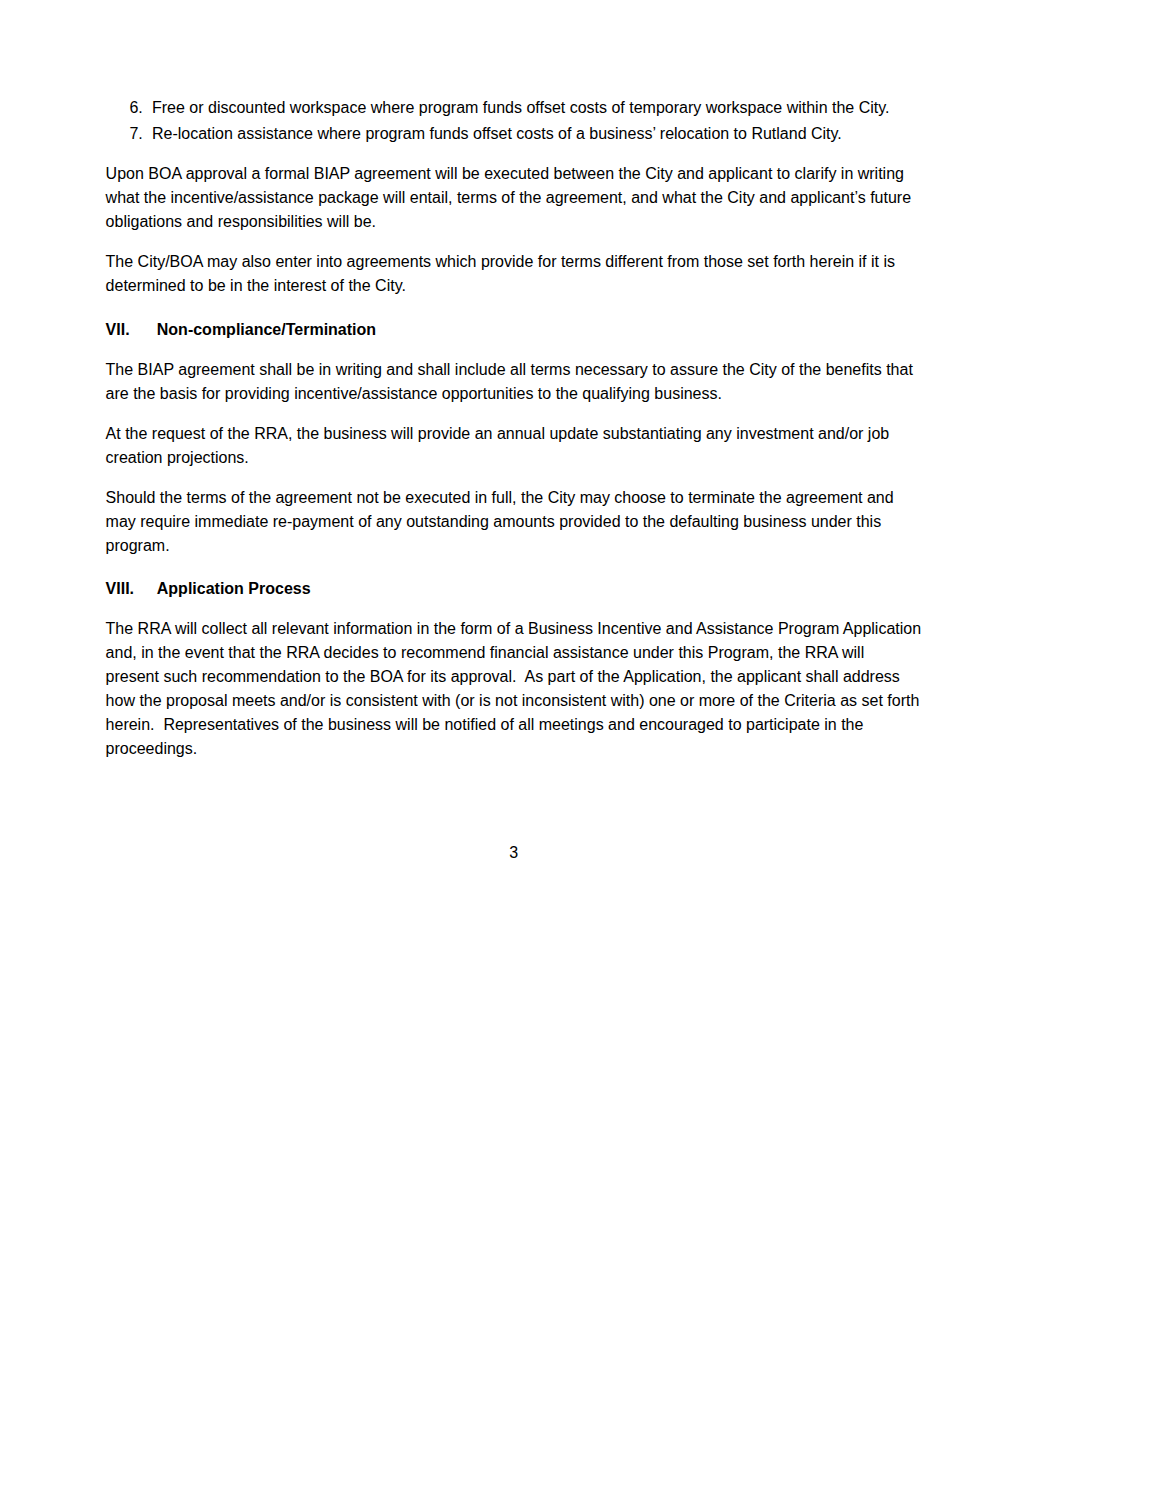Free or discounted workspace where program funds offset costs of temporary workspace within the City.
Re-location assistance where program funds offset costs of a business’ relocation to Rutland City.
Upon BOA approval a formal BIAP agreement will be executed between the City and applicant to clarify in writing what the incentive/assistance package will entail, terms of the agreement, and what the City and applicant’s future obligations and responsibilities will be.
The City/BOA may also enter into agreements which provide for terms different from those set forth herein if it is determined to be in the interest of the City.
VII. Non-compliance/Termination
The BIAP agreement shall be in writing and shall include all terms necessary to assure the City of the benefits that are the basis for providing incentive/assistance opportunities to the qualifying business.
At the request of the RRA, the business will provide an annual update substantiating any investment and/or job creation projections.
Should the terms of the agreement not be executed in full, the City may choose to terminate the agreement and may require immediate re-payment of any outstanding amounts provided to the defaulting business under this program.
VIII. Application Process
The RRA will collect all relevant information in the form of a Business Incentive and Assistance Program Application and, in the event that the RRA decides to recommend financial assistance under this Program, the RRA will present such recommendation to the BOA for its approval. As part of the Application, the applicant shall address how the proposal meets and/or is consistent with (or is not inconsistent with) one or more of the Criteria as set forth herein. Representatives of the business will be notified of all meetings and encouraged to participate in the proceedings.
3